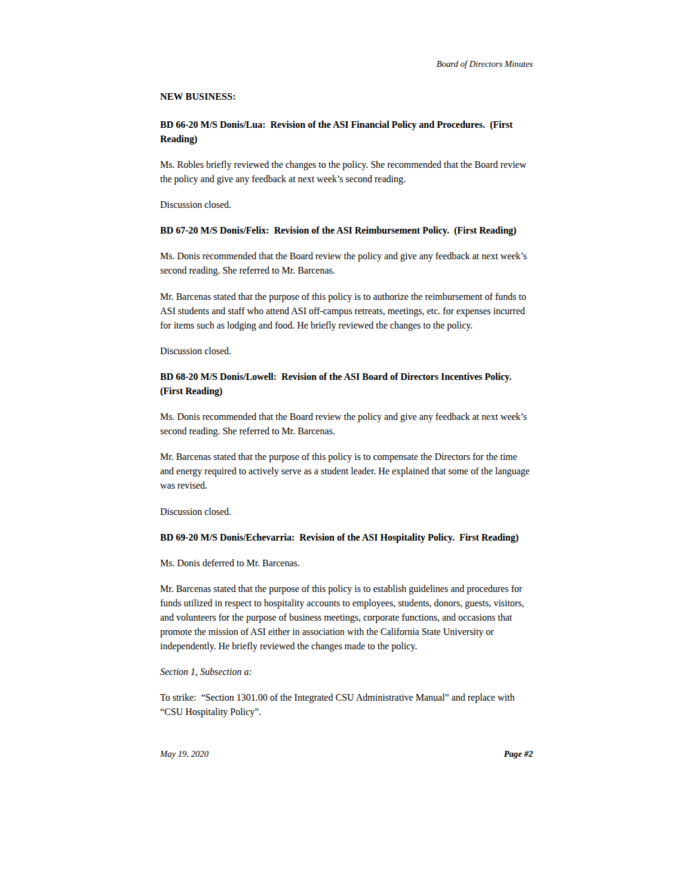Board of Directors Minutes
NEW BUSINESS:
BD 66-20 M/S Donis/Lua: Revision of the ASI Financial Policy and Procedures. (First Reading)
Ms. Robles briefly reviewed the changes to the policy. She recommended that the Board review the policy and give any feedback at next week’s second reading.
Discussion closed.
BD 67-20 M/S Donis/Felix: Revision of the ASI Reimbursement Policy. (First Reading)
Ms. Donis recommended that the Board review the policy and give any feedback at next week’s second reading. She referred to Mr. Barcenas.
Mr. Barcenas stated that the purpose of this policy is to authorize the reimbursement of funds to ASI students and staff who attend ASI off-campus retreats, meetings, etc. for expenses incurred for items such as lodging and food. He briefly reviewed the changes to the policy.
Discussion closed.
BD 68-20 M/S Donis/Lowell: Revision of the ASI Board of Directors Incentives Policy. (First Reading)
Ms. Donis recommended that the Board review the policy and give any feedback at next week’s second reading. She referred to Mr. Barcenas.
Mr. Barcenas stated that the purpose of this policy is to compensate the Directors for the time and energy required to actively serve as a student leader. He explained that some of the language was revised.
Discussion closed.
BD 69-20 M/S Donis/Echevarria: Revision of the ASI Hospitality Policy. First Reading)
Ms. Donis deferred to Mr. Barcenas.
Mr. Barcenas stated that the purpose of this policy is to establish guidelines and procedures for funds utilized in respect to hospitality accounts to employees, students, donors, guests, visitors, and volunteers for the purpose of business meetings, corporate functions, and occasions that promote the mission of ASI either in association with the California State University or independently. He briefly reviewed the changes made to the policy.
Section 1, Subsection a:
To strike: “Section 1301.00 of the Integrated CSU Administrative Manual” and replace with “CSU Hospitality Policy”.
May 19, 2020 Page #2